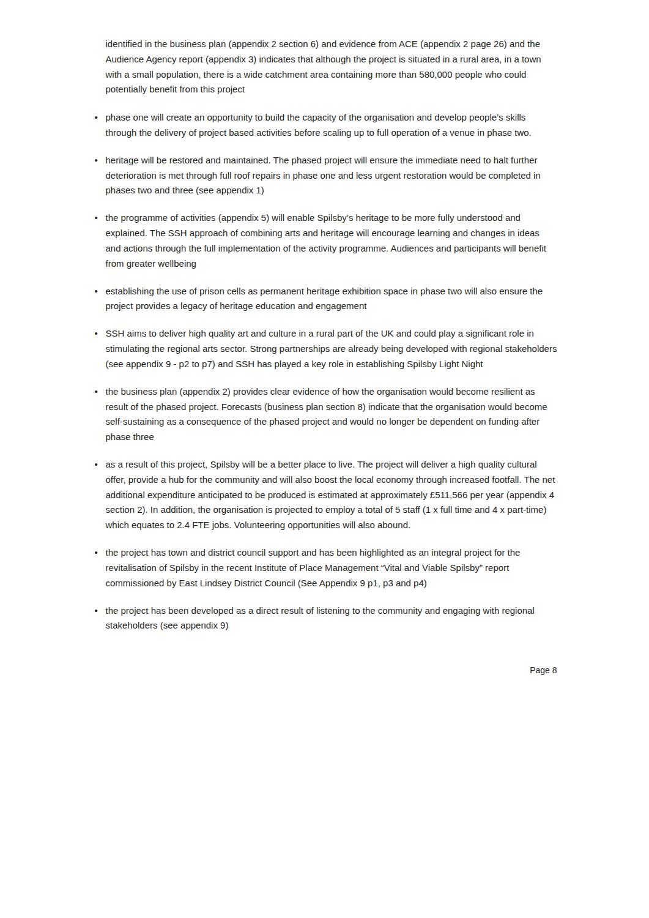identified in the business plan (appendix 2 section 6) and evidence from ACE (appendix 2 page 26) and the Audience Agency report (appendix 3) indicates that although the project is situated in a rural area, in a town with a small population, there is a wide catchment area containing more than 580,000 people who could potentially benefit from this project
phase one will create an opportunity to build the capacity of the organisation and develop people’s skills through the delivery of project based activities before scaling up to full operation of a venue in phase two.
heritage will be restored and maintained. The phased project will ensure the immediate need to halt further deterioration is met through full roof repairs in phase one and less urgent restoration would be completed in phases two and three (see appendix 1)
the programme of activities (appendix 5) will enable Spilsby’s heritage to be more fully understood and explained. The SSH approach of combining arts and heritage will encourage learning and changes in ideas and actions through the full implementation of the activity programme. Audiences and participants will benefit from greater wellbeing
establishing the use of prison cells as permanent heritage exhibition space in phase two will also ensure the project provides a legacy of heritage education and engagement
SSH aims to deliver high quality art and culture in a rural part of the UK and could play a significant role in stimulating the regional arts sector. Strong partnerships are already being developed with regional stakeholders (see appendix 9 - p2 to p7) and SSH has played a key role in establishing Spilsby Light Night
the business plan (appendix 2) provides clear evidence of how the organisation would become resilient as result of the phased project. Forecasts (business plan section 8) indicate that the organisation would become self-sustaining as a consequence of the phased project and would no longer be dependent on funding after phase three
as a result of this project, Spilsby will be a better place to live. The project will deliver a high quality cultural offer, provide a hub for the community and will also boost the local economy through increased footfall. The net additional expenditure anticipated to be produced is estimated at approximately £511,566 per year (appendix 4 section 2). In addition, the organisation is projected to employ a total of 5 staff (1 x full time and 4 x part-time) which equates to 2.4 FTE jobs. Volunteering opportunities will also abound.
the project has town and district council support and has been highlighted as an integral project for the revitalisation of Spilsby in the recent Institute of Place Management “Vital and Viable Spilsby” report commissioned by East Lindsey District Council (See Appendix 9 p1, p3 and p4)
the project has been developed as a direct result of listening to the community and engaging with regional stakeholders (see appendix 9)
Page 8